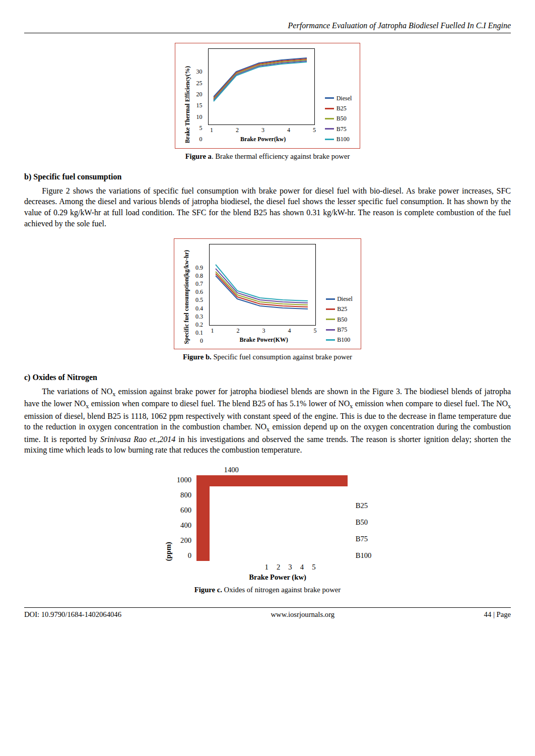Performance Evaluation of Jatropha Biodiesel Fuelled In C.I Engine
Brake Thermal Efficiency(%)
302520151050
12345
Brake Power(kw)
Diesel
B25
B50
B75
B100
Figure a. Brake thermal efficiency against brake power
b) Specific fuel consumption
Figure 2 shows the variations of specific fuel consumption with brake power for diesel fuel with bio-diesel. As brake power increases, SFC decreases. Among the diesel and various blends of jatropha biodiesel, the diesel fuel shows the lesser specific fuel consumption. It has shown by the value of 0.29 kg/kW-hr at full load condition. The SFC for the blend B25 has shown 0.31 kg/kW-hr. The reason is complete combustion of the fuel achieved by the sole fuel.
Specific fuel consumption(kg/kw-hr)
0.90.80.70.60.50.40.30.20.10
12345
Brake Power(KW)
Diesel
B25
B50
B75
B100
Figure b. Specific fuel consumption against brake power
c) Oxides of Nitrogen
The variations of NOx emission against brake power for jatropha biodiesel blends are shown in the Figure 3. The biodiesel blends of jatropha have the lower NOx emission when compare to diesel fuel. The blend B25 of has 5.1% lower of NOx emission when compare to diesel fuel. The NOx emission of diesel, blend B25 is 1118, 1062 ppm respectively with constant speed of the engine. This is due to the decrease in flame temperature due to the reduction in oxygen concentration in the combustion chamber. NOx emission depend up on the oxygen concentration during the combustion time. It is reported by Srinivasa Rao et.,2014 in his investigations and observed the same trends. The reason is shorter ignition delay; shorten the mixing time which leads to low burning rate that reduces the combustion temperature.
1400
(ppm)
10008006004002000
B25 B50 B75 B100
12345
Brake Power (kw)
Figure c. Oxides of nitrogen against brake power
DOI: 10.9790/1684-1402064046 www.iosrjournals.org 44 | Page